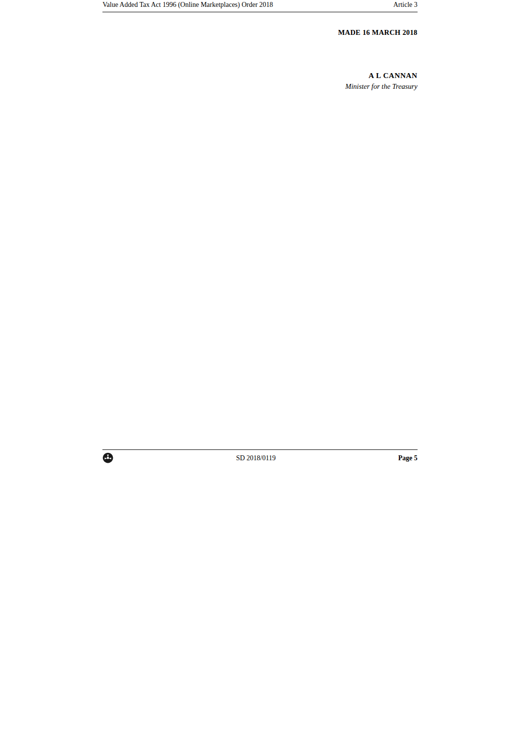Value Added Tax Act 1996 (Online Marketplaces) Order 2018
Article 3
MADE 16 MARCH 2018
A L CANNAN
Minister for the Treasury
SD 2018/0119 Page 5